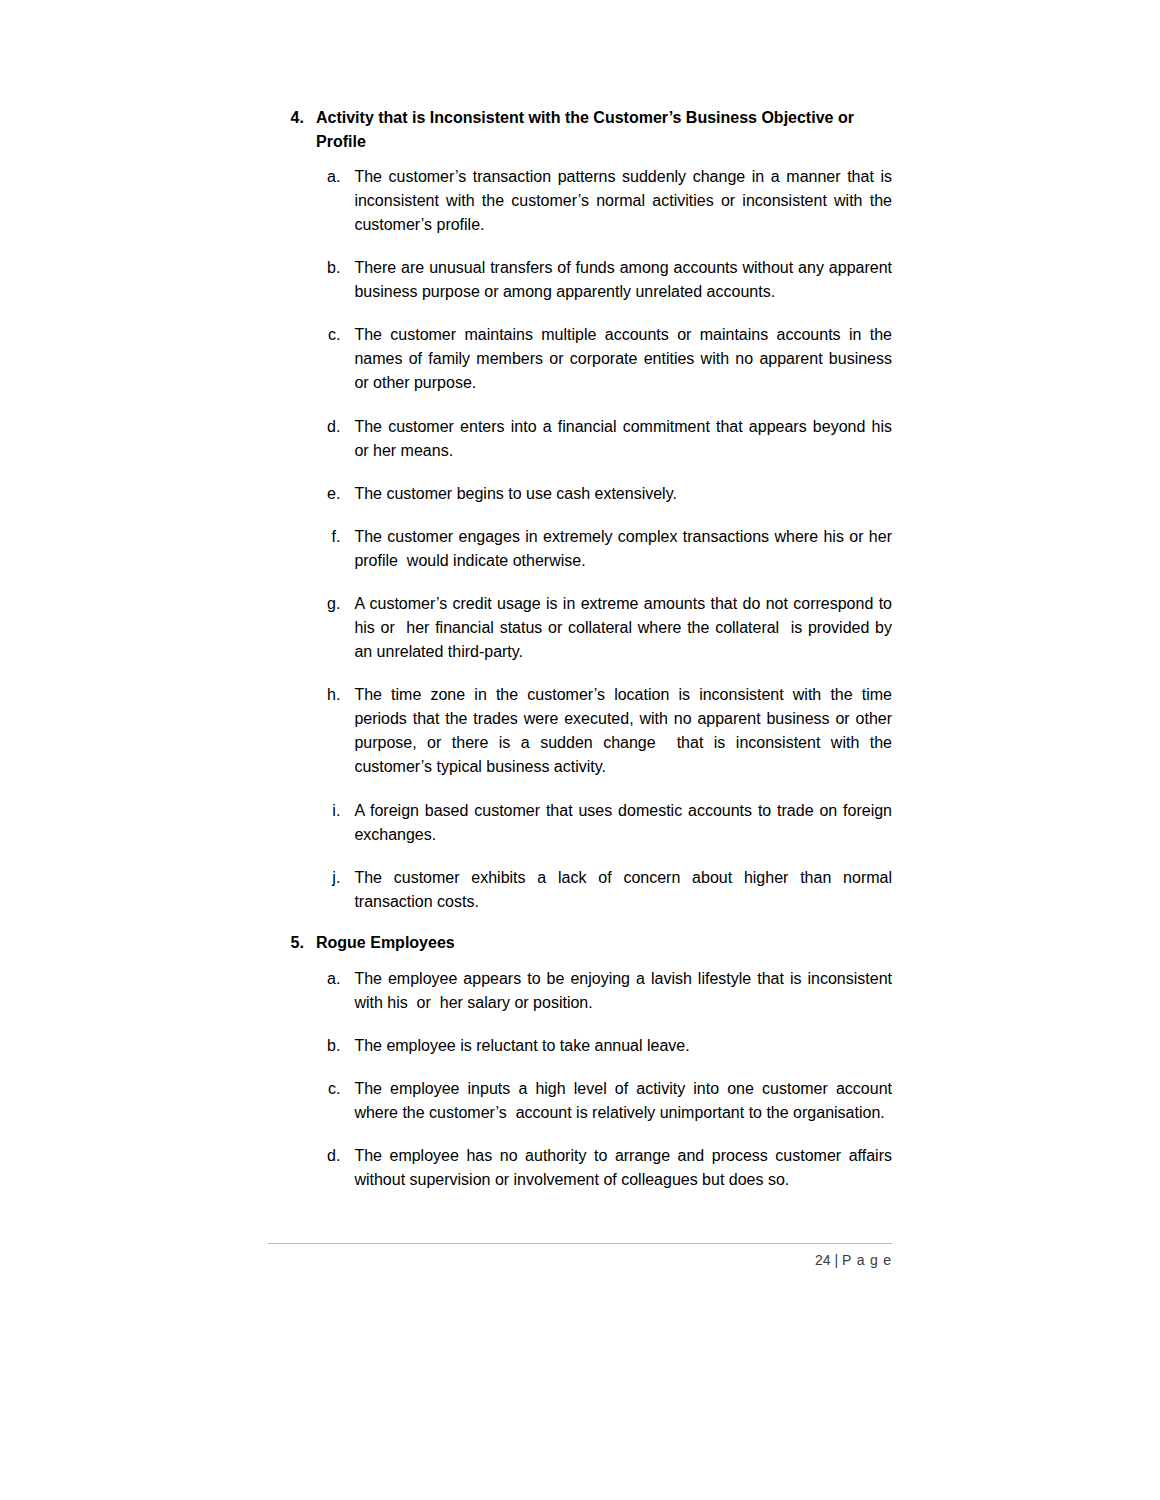Activity that is Inconsistent with the Customer’s Business Objective or Profile
The customer’s transaction patterns suddenly change in a manner that is inconsistent with the customer’s normal activities or inconsistent with the customer’s profile.
There are unusual transfers of funds among accounts without any apparent business purpose or among apparently unrelated accounts.
The customer maintains multiple accounts or maintains accounts in the names of family members or corporate entities with no apparent business or other purpose.
The customer enters into a financial commitment that appears beyond his or her means.
The customer begins to use cash extensively.
The customer engages in extremely complex transactions where his or her profile would indicate otherwise.
A customer’s credit usage is in extreme amounts that do not correspond to his or her financial status or collateral where the collateral is provided by an unrelated third-party.
The time zone in the customer’s location is inconsistent with the time periods that the trades were executed, with no apparent business or other purpose, or there is a sudden change that is inconsistent with the customer’s typical business activity.
A foreign based customer that uses domestic accounts to trade on foreign exchanges.
The customer exhibits a lack of concern about higher than normal transaction costs.
Rogue Employees
The employee appears to be enjoying a lavish lifestyle that is inconsistent with his or her salary or position.
The employee is reluctant to take annual leave.
The employee inputs a high level of activity into one customer account where the customer’s account is relatively unimportant to the organisation.
The employee has no authority to arrange and process customer affairs without supervision or involvement of colleagues but does so.
24 | P a g e